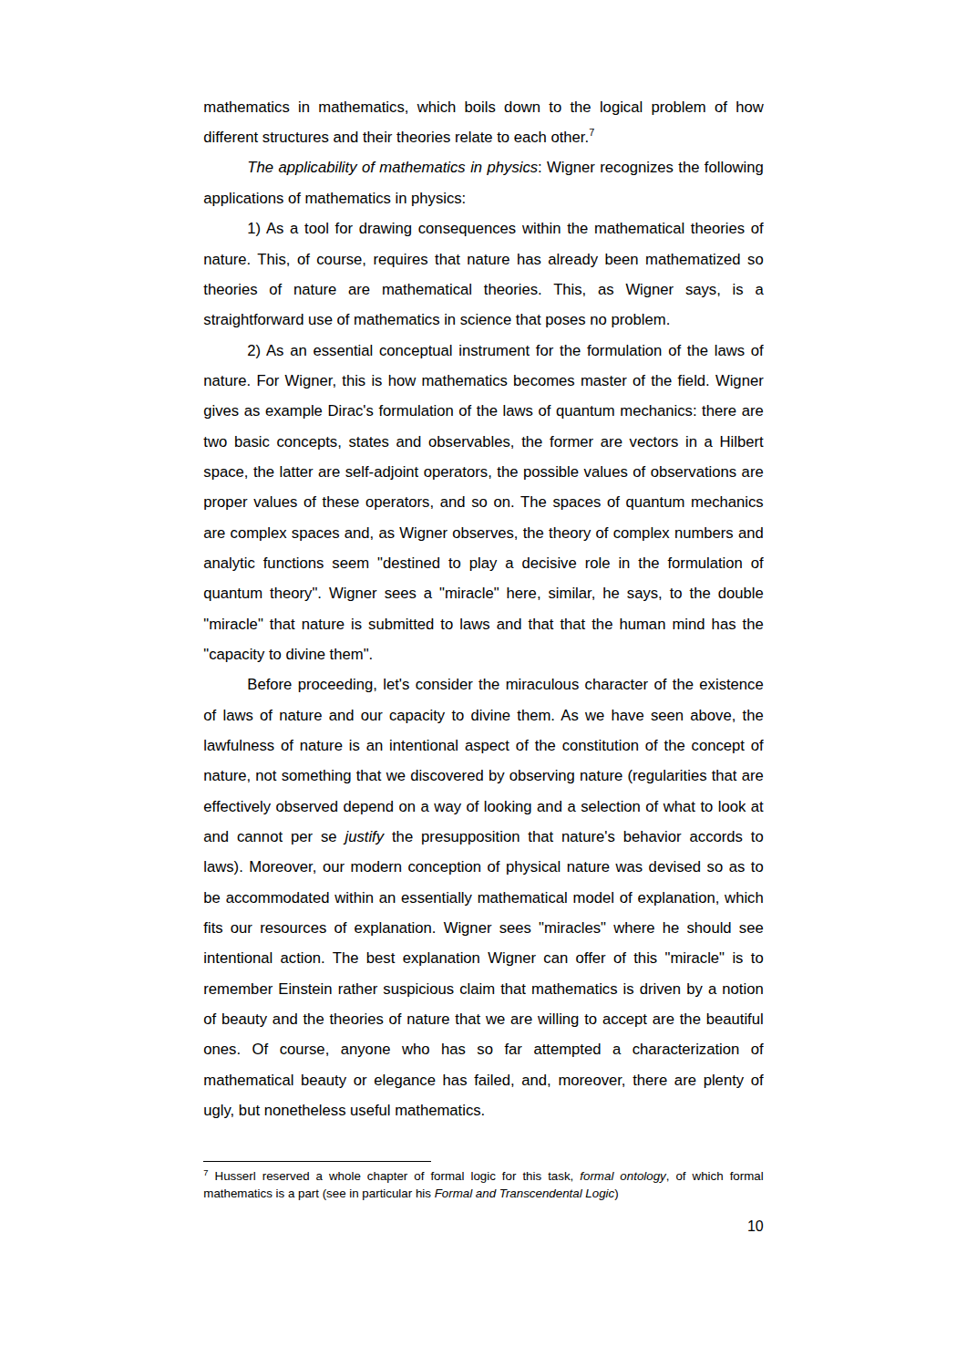mathematics in mathematics, which boils down to the logical problem of how different structures and their theories relate to each other.7
The applicability of mathematics in physics: Wigner recognizes the following applications of mathematics in physics:
1) As a tool for drawing consequences within the mathematical theories of nature. This, of course, requires that nature has already been mathematized so theories of nature are mathematical theories. This, as Wigner says, is a straightforward use of mathematics in science that poses no problem.
2) As an essential conceptual instrument for the formulation of the laws of nature. For Wigner, this is how mathematics becomes master of the field. Wigner gives as example Dirac's formulation of the laws of quantum mechanics: there are two basic concepts, states and observables, the former are vectors in a Hilbert space, the latter are self-adjoint operators, the possible values of observations are proper values of these operators, and so on. The spaces of quantum mechanics are complex spaces and, as Wigner observes, the theory of complex numbers and analytic functions seem "destined to play a decisive role in the formulation of quantum theory". Wigner sees a "miracle" here, similar, he says, to the double "miracle" that nature is submitted to laws and that that the human mind has the "capacity to divine them".
Before proceeding, let's consider the miraculous character of the existence of laws of nature and our capacity to divine them. As we have seen above, the lawfulness of nature is an intentional aspect of the constitution of the concept of nature, not something that we discovered by observing nature (regularities that are effectively observed depend on a way of looking and a selection of what to look at and cannot per se justify the presupposition that nature's behavior accords to laws). Moreover, our modern conception of physical nature was devised so as to be accommodated within an essentially mathematical model of explanation, which fits our resources of explanation. Wigner sees "miracles" where he should see intentional action. The best explanation Wigner can offer of this "miracle" is to remember Einstein rather suspicious claim that mathematics is driven by a notion of beauty and the theories of nature that we are willing to accept are the beautiful ones. Of course, anyone who has so far attempted a characterization of mathematical beauty or elegance has failed, and, moreover, there are plenty of ugly, but nonetheless useful mathematics.
7 Husserl reserved a whole chapter of formal logic for this task, formal ontology, of which formal mathematics is a part (see in particular his Formal and Transcendental Logic)
10